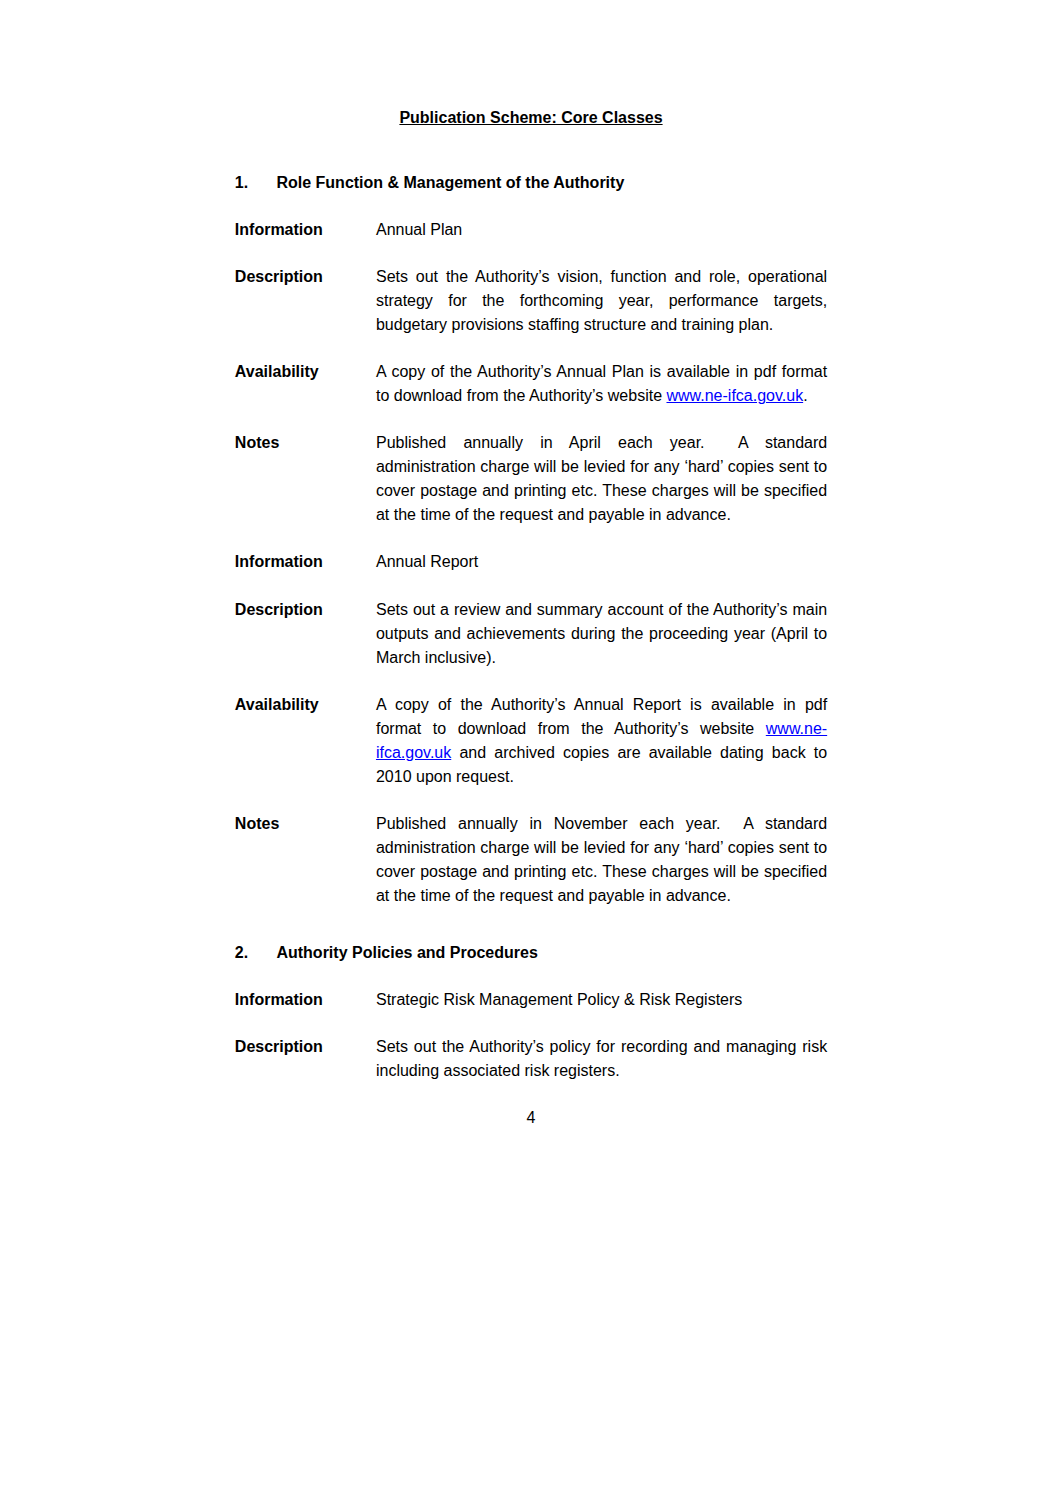Publication Scheme: Core Classes
1. Role Function & Management of the Authority
| Information | Annual Plan |
| Description | Sets out the Authority’s vision, function and role, operational strategy for the forthcoming year, performance targets, budgetary provisions staffing structure and training plan. |
| Availability | A copy of the Authority’s Annual Plan is available in pdf format to download from the Authority’s website www.ne-ifca.gov.uk . |
| Notes | Published annually in April each year. A standard administration charge will be levied for any ‘hard’ copies sent to cover postage and printing etc. These charges will be specified at the time of the request and payable in advance. |
| Information | Annual Report |
| Description | Sets out a review and summary account of the Authority’s main outputs and achievements during the proceeding year (April to March inclusive). |
| Availability | A copy of the Authority’s Annual Report is available in pdf format to download from the Authority’s website www.ne-ifca.gov.uk and archived copies are available dating back to 2010 upon request. |
| Notes | Published annually in November each year. A standard administration charge will be levied for any ‘hard’ copies sent to cover postage and printing etc. These charges will be specified at the time of the request and payable in advance. |
2. Authority Policies and Procedures
| Information | Strategic Risk Management Policy & Risk Registers |
| Description | Sets out the Authority’s policy for recording and managing risk including associated risk registers. |
4